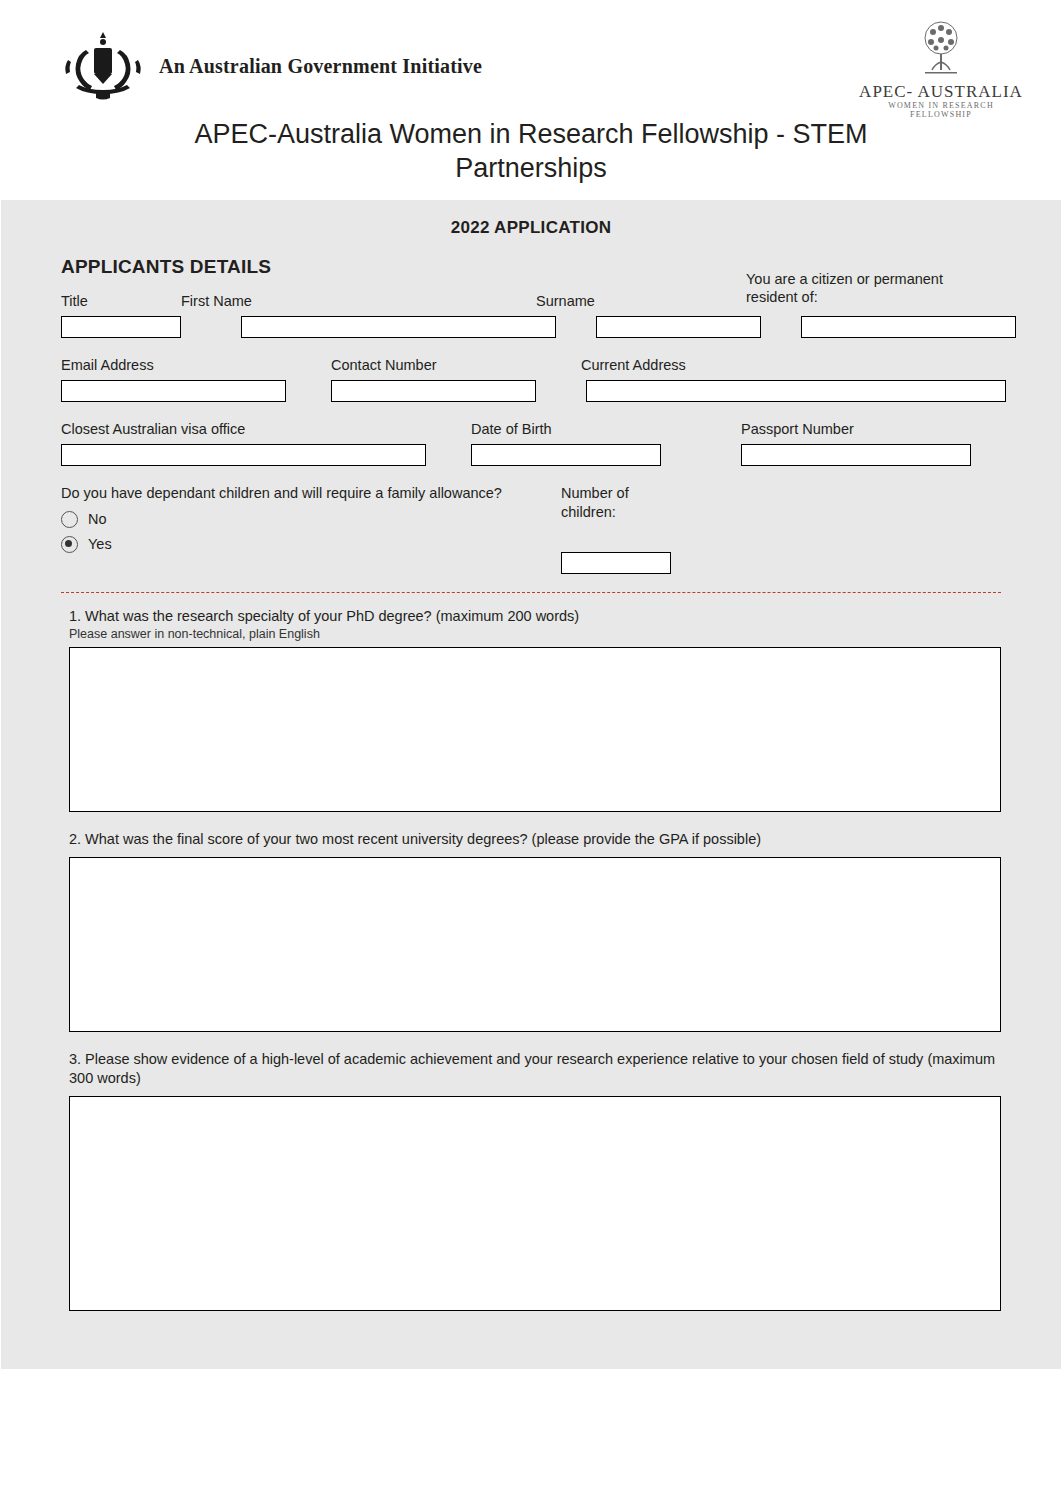An Australian Government Initiative
APEC- AUSTRALIA
WOMEN IN RESEARCH FELLOWSHIP
APEC-Australia Women in Research Fellowship - STEM Partnerships
2022 APPLICATION
APPLICANTS DETAILS
Title
First Name
Surname
You are a citizen or permanent resident of:
Email Address
Contact Number
Current Address
Closest Australian visa office
Date of Birth
Passport Number
Do you have dependant children and will require a family allowance?
No
Yes
Number of children:
1. What was the research specialty of your PhD degree? (maximum 200 words)
Please answer in non-technical, plain English
2. What was the final score of your two most recent university degrees? (please provide the GPA if possible)
3. Please show evidence of a high-level of academic achievement and your research experience relative to your chosen field of study (maximum 300 words)